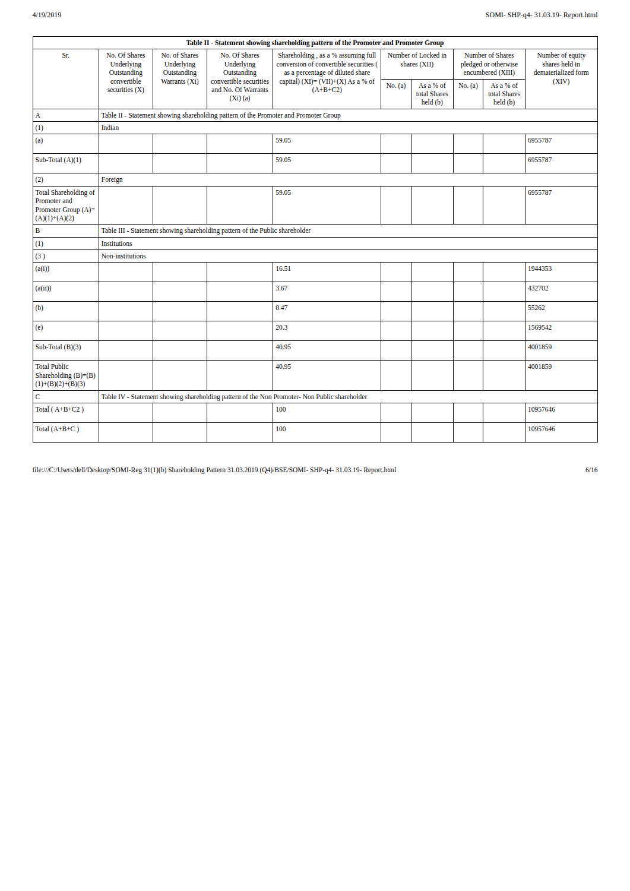4/19/2019
SOMI- SHP-q4- 31.03.19- Report.html
| Table II - Statement showing shareholding pattern of the Promoter and Promoter Group |
| Sr. | No. Of Shares Underlying Outstanding convertible securities (X) | No. of Shares Underlying Outstanding Warrants (Xi) | No. Of Shares Underlying Outstanding convertible securities and No. Of Warrants (Xi) (a) | Shareholding , as a % assuming full conversion of convertible securities ( as a percentage of diluted share capital) (XI)= (VII)+(X) As a % of (A+B+C2) | Number of Locked in shares (XII) | Number of Shares pledged or otherwise encumbered (XIII) | Number of equity shares held in dematerialized form (XIV) |
| No. (a) | As a % of total Shares held (b) | No. (a) | As a % of total Shares held (b) |
| A | Table II - Statement showing shareholding pattern of the Promoter and Promoter Group |
| (1) | Indian |
| (a) | | | | 59.05 | | | | | 6955787 |
| Sub-Total (A)(1) | | | | 59.05 | | | | | 6955787 |
| (2) | Foreign |
| Total Shareholding of Promoter and Promoter Group (A)=(A)(1)+(A)(2) | | | | 59.05 | | | | | 6955787 |
| B | Table III - Statement showing shareholding pattern of the Public shareholder |
| (1) | Institutions |
| (3 ) | Non-institutions |
| (a(i)) | | | | 16.51 | | | | | 1944353 |
| (a(ii)) | | | | 3.67 | | | | | 432702 |
| (b) | | | | 0.47 | | | | | 55262 |
| (e) | | | | 20.3 | | | | | 1569542 |
| Sub-Total (B)(3) | | | | 40.95 | | | | | 4001859 |
| Total Public Shareholding (B)=(B)(1)+(B)(2)+(B)(3) | | | | 40.95 | | | | | 4001859 |
| C | Table IV - Statement showing shareholding pattern of the Non Promoter- Non Public shareholder |
| Total ( A+B+C2 ) | | | | 100 | | | | | 10957646 |
| Total (A+B+C ) | | | | 100 | | | | | 10957646 |
file:///C:/Users/dell/Desktop/SOMI-Reg 31(1)(b) Shareholding Pattern 31.03.2019 (Q4)/BSE/SOMI- SHP-q4- 31.03.19- Report.html
6/16